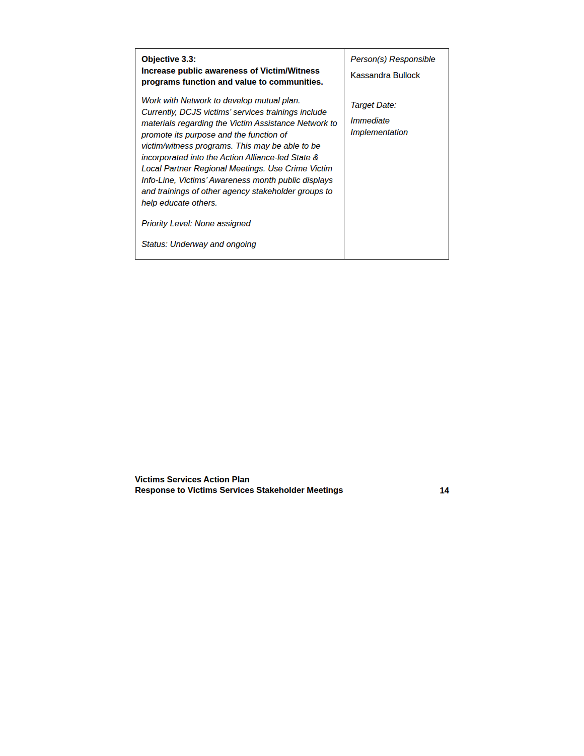| Objective 3.3: Increase public awareness of Victim/Witness programs function and value to communities. Work with Network to develop mutual plan. Currently, DCJS victims’ services trainings include materials regarding the Victim Assistance Network to promote its purpose and the function of victim/witness programs. This may be able to be incorporated into the Action Alliance-led State & Local Partner Regional Meetings. Use Crime Victim Info-Line, Victims’ Awareness month public displays and trainings of other agency stakeholder groups to help educate others. Priority Level: None assigned Status: Underway and ongoing | Person(s) Responsible Kassandra Bullock Target Date: Immediate Implementation |
Victims Services Action Plan
Response to Victims Services Stakeholder Meetings
14